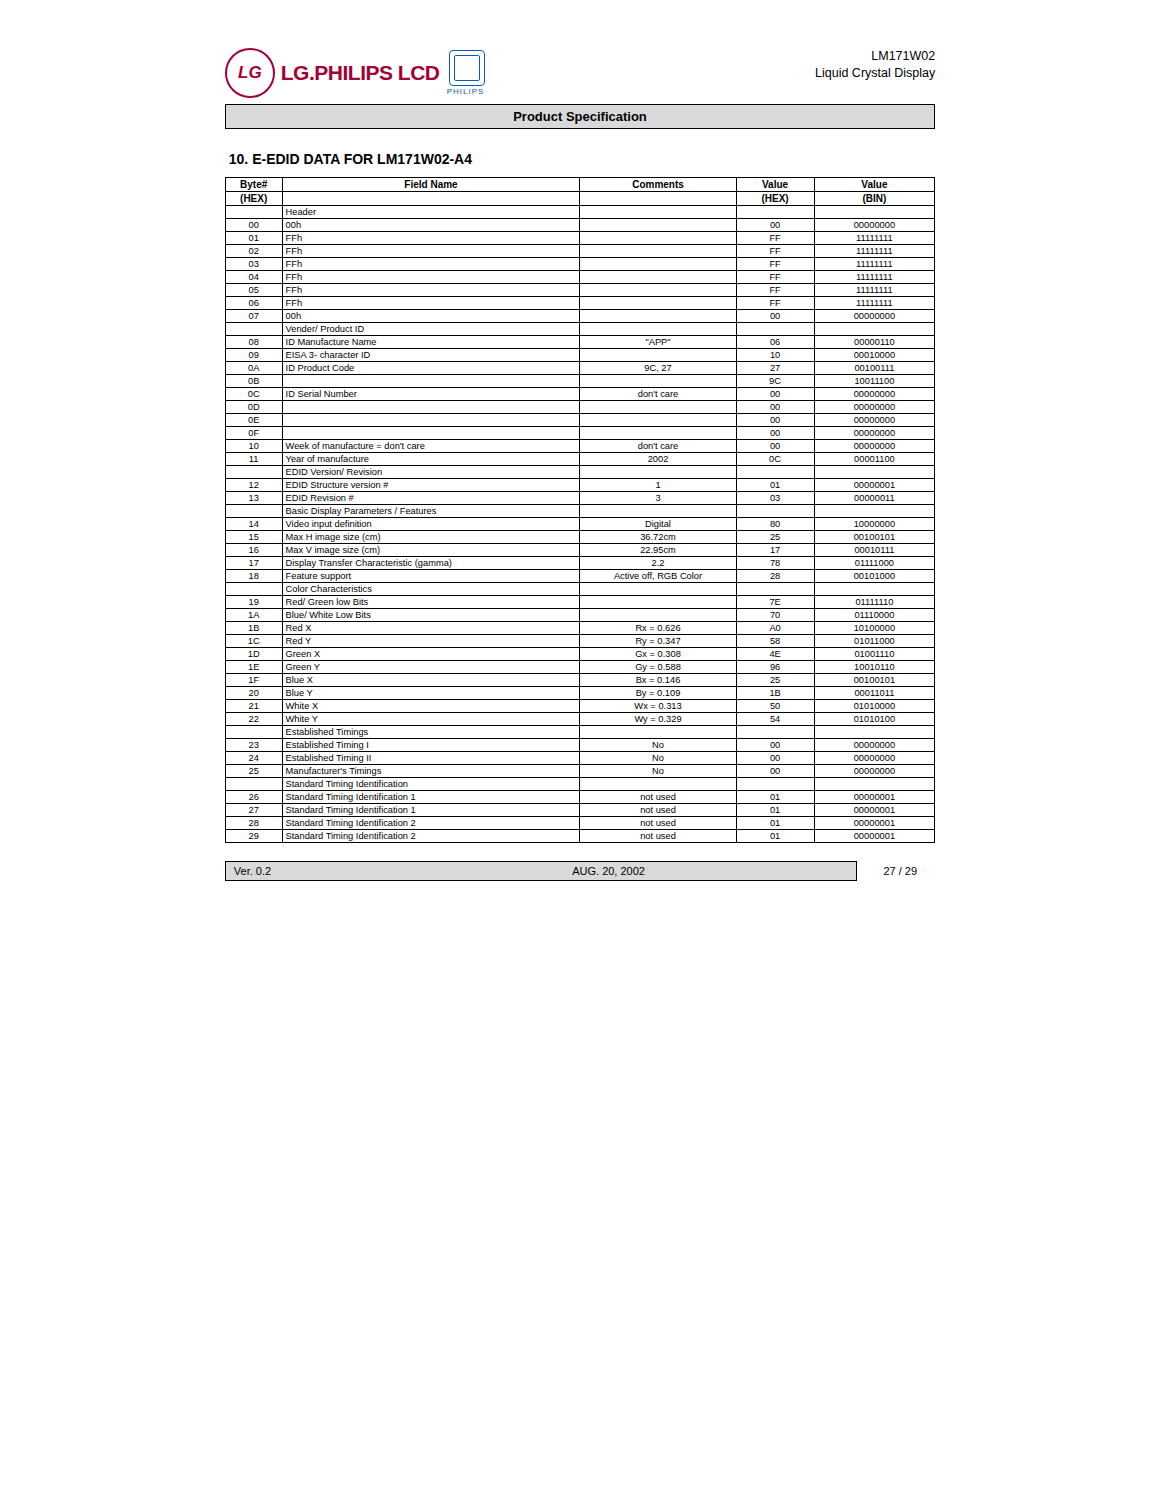LG.PHILIPS LCD
PHILIPS
LM171W02
Liquid Crystal Display
Product Specification
10. E-EDID DATA FOR LM171W02-A4
| Byte# | Field Name | Comments | Value | Value |
| --- | --- | --- | --- | --- |
| (HEX) | | | (HEX) | (BIN) |
| | Header | | | |
| 00 | 00h | | 00 | 00000000 |
| 01 | FFh | | FF | 11111111 |
| 02 | FFh | | FF | 11111111 |
| 03 | FFh | | FF | 11111111 |
| 04 | FFh | | FF | 11111111 |
| 05 | FFh | | FF | 11111111 |
| 06 | FFh | | FF | 11111111 |
| 07 | 00h | | 00 | 00000000 |
| | Vender/ Product ID | | | |
| 08 | ID Manufacture Name | "APP" | 06 | 00000110 |
| 09 | EISA 3- character ID | | 10 | 00010000 |
| 0A | ID Product Code | 9C, 27 | 27 | 00100111 |
| 0B | | | 9C | 10011100 |
| 0C | ID Serial Number | don't care | 00 | 00000000 |
| 0D | | | 00 | 00000000 |
| 0E | | | 00 | 00000000 |
| 0F | | | 00 | 00000000 |
| 10 | Week of manufacture = don't care | don't care | 00 | 00000000 |
| 11 | Year of manufacture | 2002 | 0C | 00001100 |
| | EDID Version/ Revision | | | |
| 12 | EDID Structure version # | 1 | 01 | 00000001 |
| 13 | EDID Revision # | 3 | 03 | 00000011 |
| | Basic Display Parameters / Features | | | |
| 14 | Video input definition | Digital | 80 | 10000000 |
| 15 | Max H image size (cm) | 36.72cm | 25 | 00100101 |
| 16 | Max V image size (cm) | 22.95cm | 17 | 00010111 |
| 17 | Display Transfer Characteristic (gamma) | 2.2 | 78 | 01111000 |
| 18 | Feature support | Active off, RGB Color | 28 | 00101000 |
| | Color Characteristics | | | |
| 19 | Red/ Green low Bits | | 7E | 01111110 |
| 1A | Blue/ White Low Bits | | 70 | 01110000 |
| 1B | Red X | Rx = 0.626 | A0 | 10100000 |
| 1C | Red Y | Ry = 0.347 | 58 | 01011000 |
| 1D | Green X | Gx = 0.308 | 4E | 01001110 |
| 1E | Green Y | Gy = 0.588 | 96 | 10010110 |
| 1F | Blue X | Bx = 0.146 | 25 | 00100101 |
| 20 | Blue Y | By = 0.109 | 1B | 00011011 |
| 21 | White X | Wx = 0.313 | 50 | 01010000 |
| 22 | White Y | Wy = 0.329 | 54 | 01010100 |
| | Established Timings | | | |
| 23 | Established Timing I | No | 00 | 00000000 |
| 24 | Established Timing II | No | 00 | 00000000 |
| 25 | Manufacturer's Timings | No | 00 | 00000000 |
| | Standard Timing Identification | | | |
| 26 | Standard Timing Identification 1 | not used | 01 | 00000001 |
| 27 | Standard Timing Identification 1 | not used | 01 | 00000001 |
| 28 | Standard Timing Identification 2 | not used | 01 | 00000001 |
| 29 | Standard Timing Identification 2 | not used | 01 | 00000001 |
Ver. 0.2
AUG. 20, 2002
27 / 29